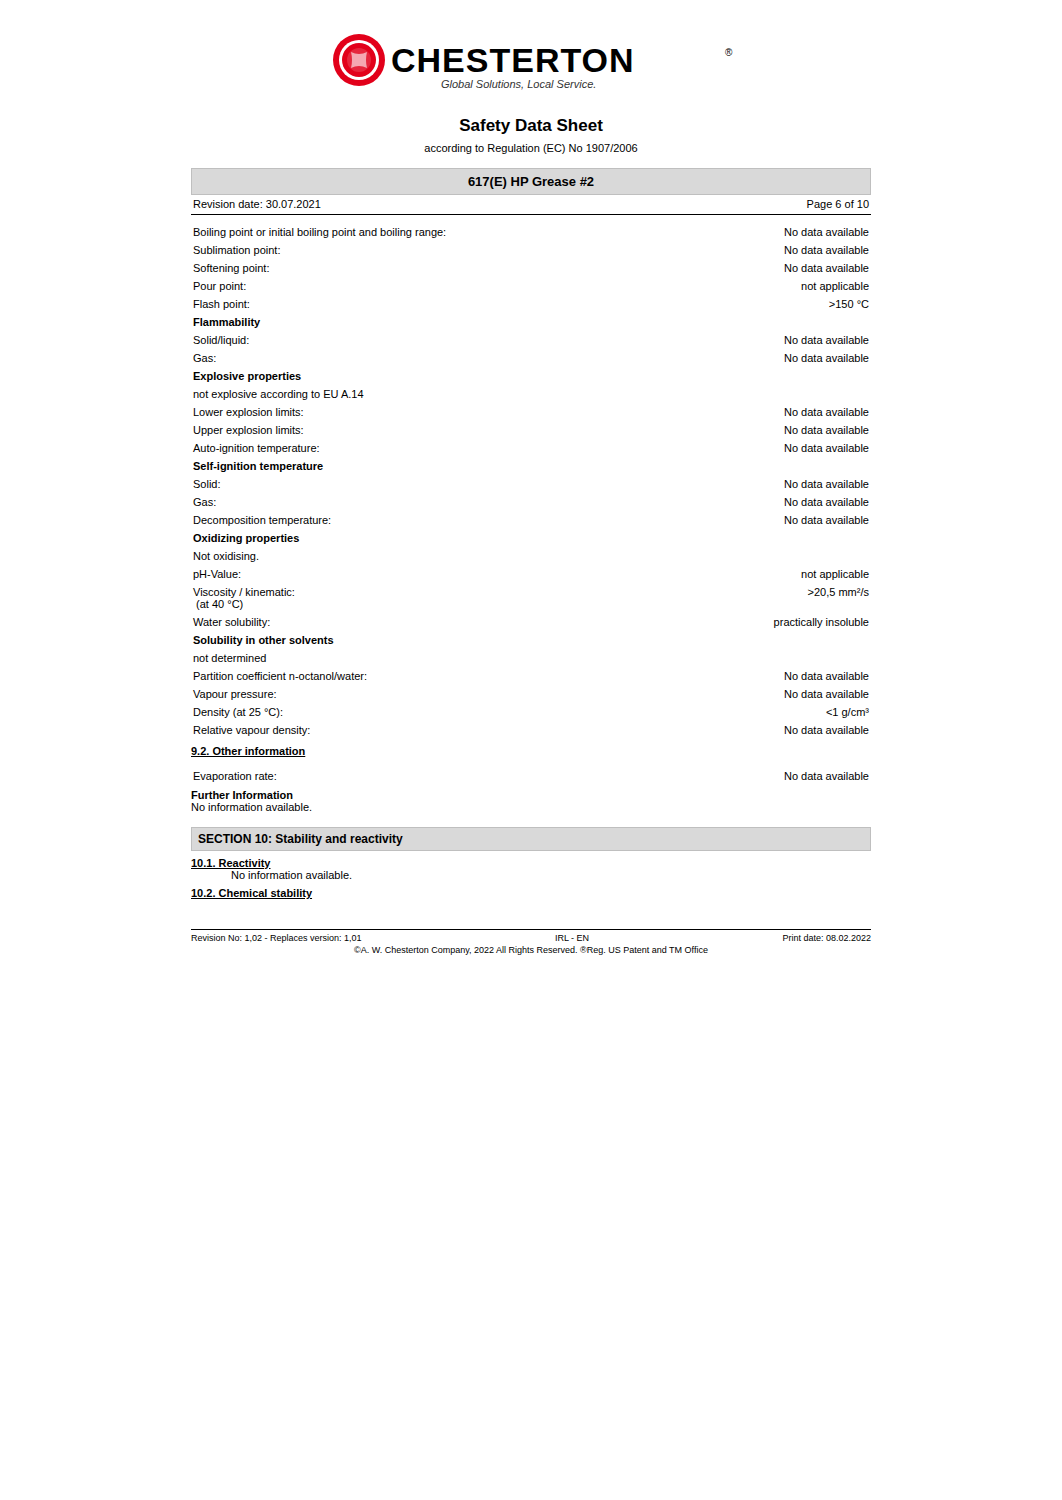CHESTERTON ® Global Solutions, Local Service.
Safety Data Sheet
according to Regulation (EC) No 1907/2006
617(E) HP Grease #2
Revision date: 30.07.2021 Page 6 of 10
| Boiling point or initial boiling point and boiling range: | No data available |
| Sublimation point: | No data available |
| Softening point: | No data available |
| Pour point: | not applicable |
| Flash point: | >150 °C |
| Flammability | |
| Solid/liquid: | No data available |
| Gas: | No data available |
| Explosive properties | |
| not explosive according to EU A.14 | |
| Lower explosion limits: | No data available |
| Upper explosion limits: | No data available |
| Auto-ignition temperature: | No data available |
| Self-ignition temperature | |
| Solid: | No data available |
| Gas: | No data available |
| Decomposition temperature: | No data available |
| Oxidizing properties | |
| Not oxidising. | |
| pH-Value: | not applicable |
| Viscosity / kinematic: (at 40 °C) | >20,5 mm²/s |
| Water solubility: | practically insoluble |
| Solubility in other solvents | |
| not determined | |
| Partition coefficient n-octanol/water: | No data available |
| Vapour pressure: | No data available |
| Density (at 25 °C): | <1 g/cm³ |
| Relative vapour density: | No data available |
9.2. Other information
| Evaporation rate: | No data available |
Further Information
No information available.
SECTION 10: Stability and reactivity
10.1. Reactivity
No information available.
10.2. Chemical stability
Revision No: 1,02 - Replaces version: 1,01 IRL - EN Print date: 08.02.2022
©A. W. Chesterton Company, 2022 All Rights Reserved. ®Reg. US Patent and TM Office